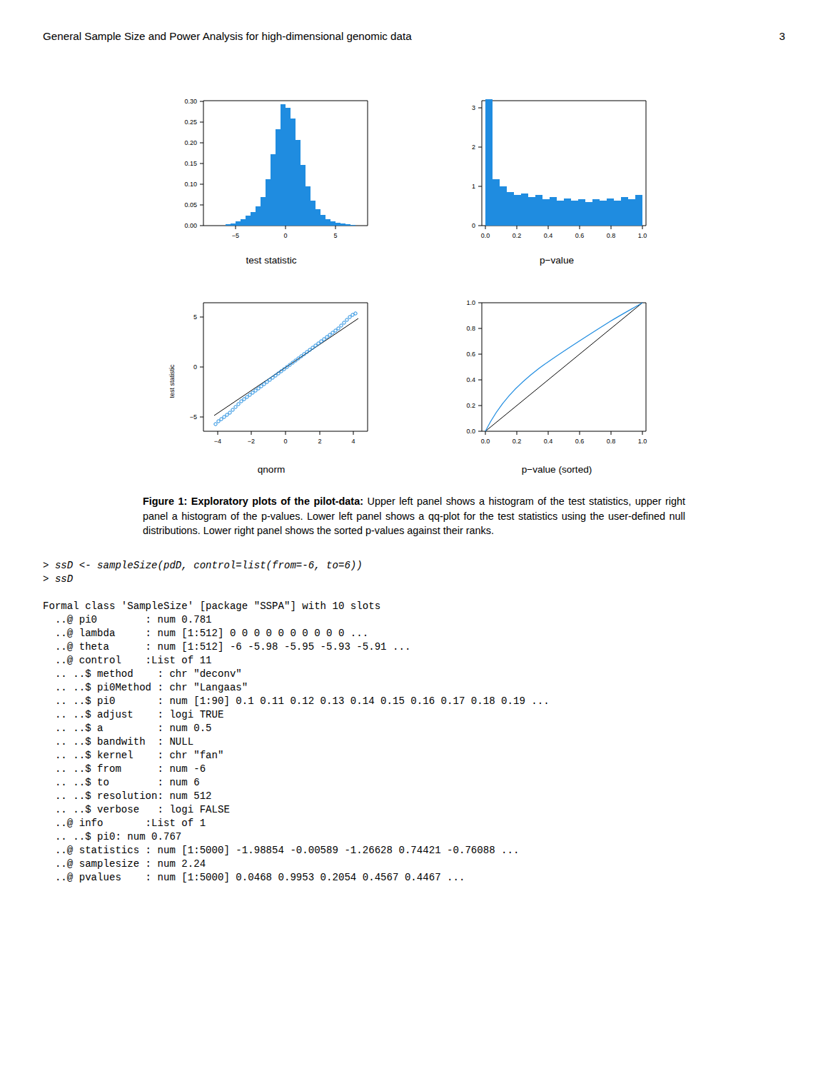General Sample Size and Power Analysis for high-dimensional genomic data 3
0.00 0.05 0.10 0.15 0.20 0.25 0.30 −5 0 5
test statistic
0 1 2 3 0.0 0.2 0.4 0.6 0.8 1.0
p−value
test statistic 5 0 −5 −4 −2 0 2 4
qnorm
0.0 0.2 0.4 0.6 0.8 1.0 0.0 0.2 0.4 0.6 0.8 1.0
p−value (sorted)
Figure 1: Exploratory plots of the pilot-data: Upper left panel shows a histogram of the test statistics, upper right panel a histogram of the p-values. Lower left panel shows a qq-plot for the test statistics using the user-defined null distributions. Lower right panel shows the sorted p-values against their ranks.
> ssD <- sampleSize(pdD, control=list(from=-6, to=6))
> ssD

Formal class 'SampleSize' [package "SSPA"] with 10 slots
  ..@ pi0        : num 0.781
  ..@ lambda     : num [1:512] 0 0 0 0 0 0 0 0 0 0 ...
  ..@ theta      : num [1:512] -6 -5.98 -5.95 -5.93 -5.91 ...
  ..@ control    :List of 11
  .. ..$ method    : chr "deconv"
  .. ..$ pi0Method : chr "Langaas"
  .. ..$ pi0       : num [1:90] 0.1 0.11 0.12 0.13 0.14 0.15 0.16 0.17 0.18 0.19 ...
  .. ..$ adjust    : logi TRUE
  .. ..$ a         : num 0.5
  .. ..$ bandwith  : NULL
  .. ..$ kernel    : chr "fan"
  .. ..$ from      : num -6
  .. ..$ to        : num 6
  .. ..$ resolution: num 512
  .. ..$ verbose   : logi FALSE
  ..@ info       :List of 1
  .. ..$ pi0: num 0.767
  ..@ statistics : num [1:5000] -1.98854 -0.00589 -1.26628 0.74421 -0.76088 ...
  ..@ samplesize : num 2.24
  ..@ pvalues    : num [1:5000] 0.0468 0.9953 0.2054 0.4567 0.4467 ...